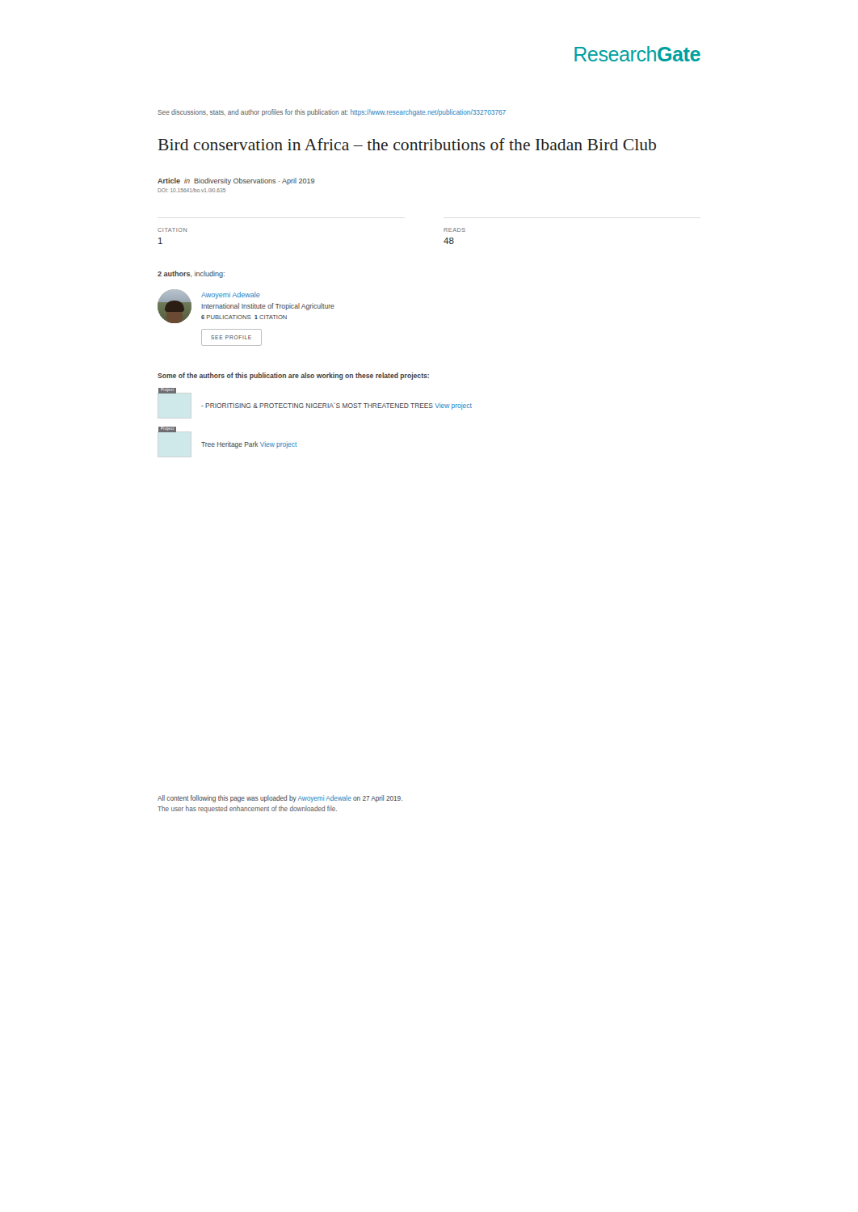Research Gate
See discussions, stats, and author profiles for this publication at: https://www.researchgate.net/publication/332703767
Bird conservation in Africa – the contributions of the Ibadan Bird Club
Article in Biodiversity Observations · April 2019
DOI: 10.15641/bo.v1.0i0.635
CITATION
1
READS
48
2 authors, including:
Awoyemi Adewale
International Institute of Tropical Agriculture
6 PUBLICATIONS 1 CITATION
SEE PROFILE
Some of the authors of this publication are also working on these related projects:
Project
- PRIORITISING & PROTECTING NIGERIA`S MOST THREATENED TREES View project
Project
Tree Heritage Park View project
All content following this page was uploaded by Awoyemi Adewale on 27 April 2019.
The user has requested enhancement of the downloaded file.